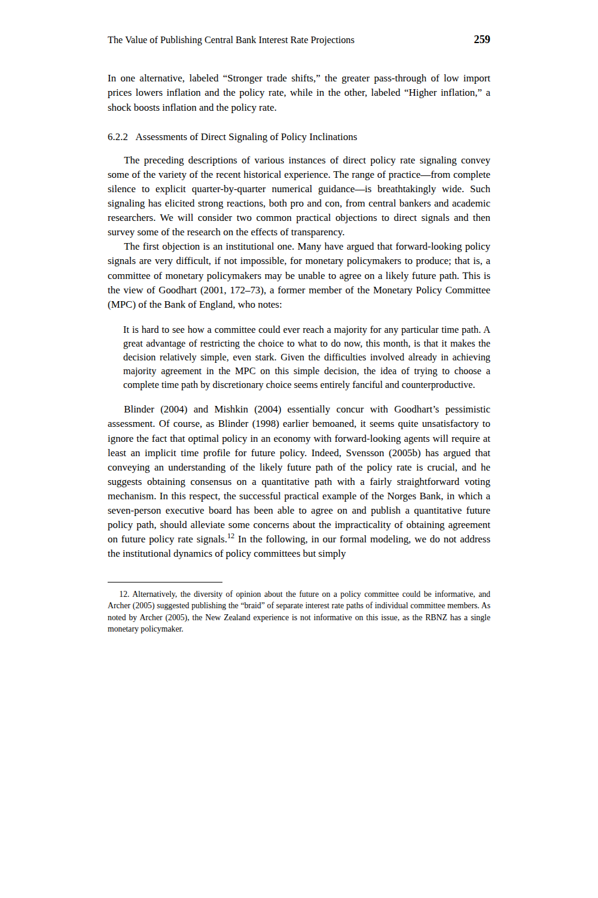The Value of Publishing Central Bank Interest Rate Projections 259
In one alternative, labeled “Stronger trade shifts,” the greater pass-through of low import prices lowers inflation and the policy rate, while in the other, labeled “Higher inflation,” a shock boosts inflation and the policy rate.
6.2.2 Assessments of Direct Signaling of Policy Inclinations
The preceding descriptions of various instances of direct policy rate signaling convey some of the variety of the recent historical experience. The range of practice—from complete silence to explicit quarter-by-quarter numerical guidance—is breathtakingly wide. Such signaling has elicited strong reactions, both pro and con, from central bankers and academic researchers. We will consider two common practical objections to direct signals and then survey some of the research on the effects of transparency.
The first objection is an institutional one. Many have argued that forward-looking policy signals are very difficult, if not impossible, for monetary policymakers to produce; that is, a committee of monetary policymakers may be unable to agree on a likely future path. This is the view of Goodhart (2001, 172–73), a former member of the Monetary Policy Committee (MPC) of the Bank of England, who notes:
It is hard to see how a committee could ever reach a majority for any particular time path. A great advantage of restricting the choice to what to do now, this month, is that it makes the decision relatively simple, even stark. Given the difficulties involved already in achieving majority agreement in the MPC on this simple decision, the idea of trying to choose a complete time path by discretionary choice seems entirely fanciful and counterproductive.
Blinder (2004) and Mishkin (2004) essentially concur with Goodhart’s pessimistic assessment. Of course, as Blinder (1998) earlier bemoaned, it seems quite unsatisfactory to ignore the fact that optimal policy in an economy with forward-looking agents will require at least an implicit time profile for future policy. Indeed, Svensson (2005b) has argued that conveying an understanding of the likely future path of the policy rate is crucial, and he suggests obtaining consensus on a quantitative path with a fairly straightforward voting mechanism. In this respect, the successful practical example of the Norges Bank, in which a seven-person executive board has been able to agree on and publish a quantitative future policy path, should alleviate some concerns about the impracticality of obtaining agreement on future policy rate signals.12 In the following, in our formal modeling, we do not address the institutional dynamics of policy committees but simply
12. Alternatively, the diversity of opinion about the future on a policy committee could be informative, and Archer (2005) suggested publishing the “braid” of separate interest rate paths of individual committee members. As noted by Archer (2005), the New Zealand experience is not informative on this issue, as the RBNZ has a single monetary policymaker.